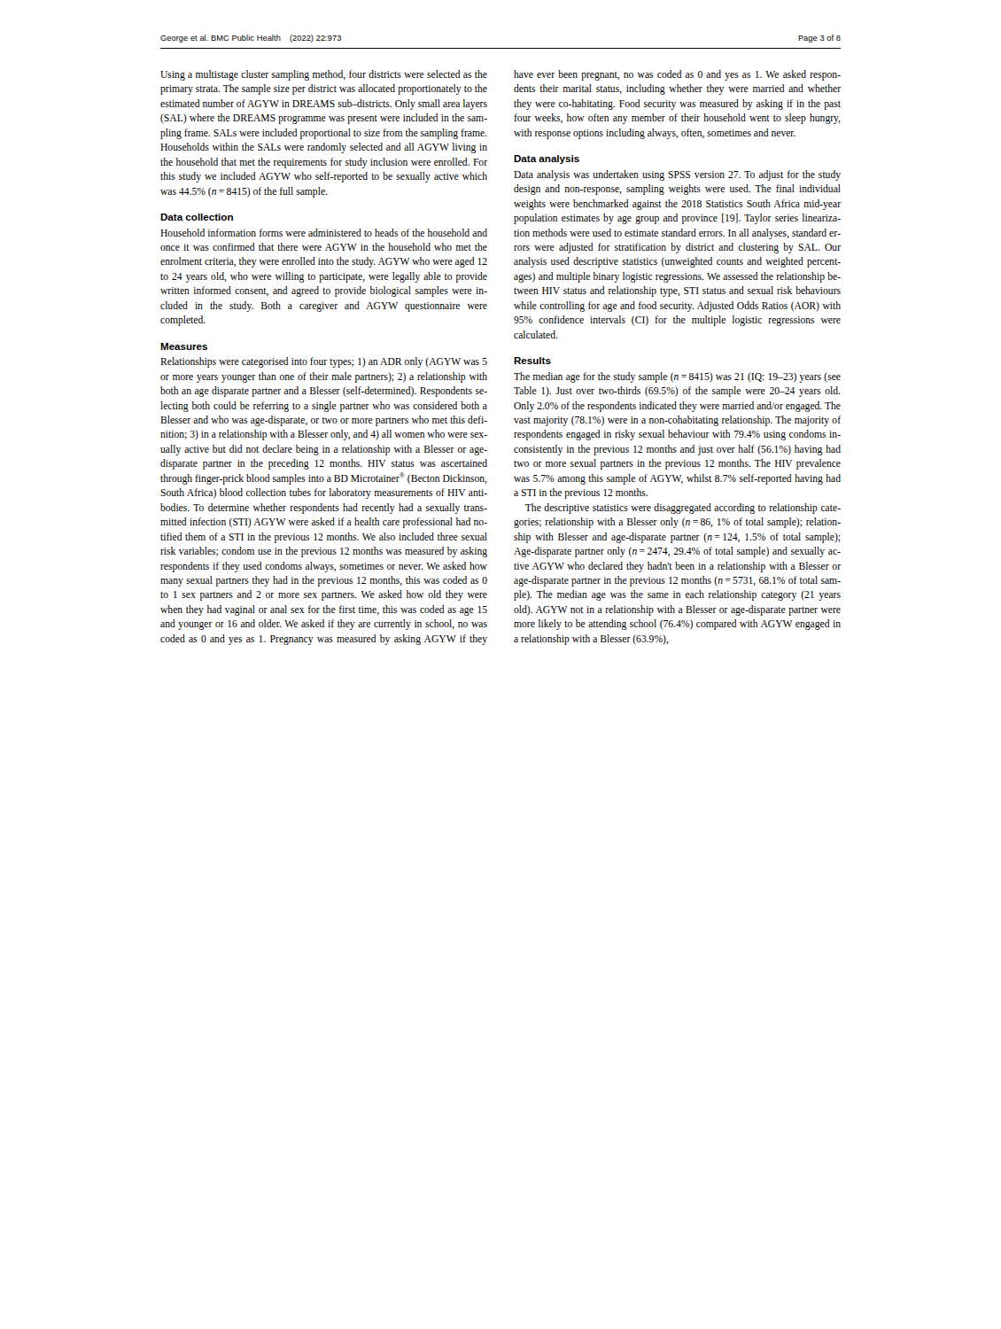George et al. BMC Public Health(2022) 22:973
Page 3 of 8
Using a multistage cluster sampling method, four districts were selected as the primary strata. The sample size per district was allocated proportionately to the estimated number of AGYW in DREAMS sub–districts. Only small area layers (SAL) where the DREAMS programme was present were included in the sampling frame. SALs were included proportional to size from the sampling frame. Households within the SALs were randomly selected and all AGYW living in the household that met the requirements for study inclusion were enrolled. For this study we included AGYW who self-reported to be sexually active which was 44.5% (n = 8415) of the full sample.
Data collection
Household information forms were administered to heads of the household and once it was confirmed that there were AGYW in the household who met the enrolment criteria, they were enrolled into the study. AGYW who were aged 12 to 24 years old, who were willing to participate, were legally able to provide written informed consent, and agreed to provide biological samples were included in the study. Both a caregiver and AGYW questionnaire were completed.
Measures
Relationships were categorised into four types; 1) an ADR only (AGYW was 5 or more years younger than one of their male partners); 2) a relationship with both an age disparate partner and a Blesser (self-determined). Respondents selecting both could be referring to a single partner who was considered both a Blesser and who was age-disparate, or two or more partners who met this definition; 3) in a relationship with a Blesser only, and 4) all women who were sexually active but did not declare being in a relationship with a Blesser or age-disparate partner in the preceding 12 months. HIV status was ascertained through finger-prick blood samples into a BD Microtainer® (Becton Dickinson, South Africa) blood collection tubes for laboratory measurements of HIV antibodies. To determine whether respondents had recently had a sexually transmitted infection (STI) AGYW were asked if a health care professional had notified them of a STI in the previous 12 months. We also included three sexual risk variables; condom use in the previous 12 months was measured by asking respondents if they used condoms always, sometimes or never. We asked how many sexual partners they had in the previous 12 months, this was coded as 0 to 1 sex partners and 2 or more sex partners. We asked how old they were when they had vaginal or anal sex for the first time, this was coded as age 15 and younger or 16 and older. We asked if they are currently in school, no was coded as 0 and yes as 1. Pregnancy was measured by asking AGYW if they have ever been pregnant, no was coded as 0 and yes as 1. We asked respondents their marital status, including whether they were married and whether they were co-habitating. Food security was measured by asking if in the past four weeks, how often any member of their household went to sleep hungry, with response options including always, often, sometimes and never.
Data analysis
Data analysis was undertaken using SPSS version 27. To adjust for the study design and non-response, sampling weights were used. The final individual weights were benchmarked against the 2018 Statistics South Africa mid-year population estimates by age group and province [19]. Taylor series linearization methods were used to estimate standard errors. In all analyses, standard errors were adjusted for stratification by district and clustering by SAL. Our analysis used descriptive statistics (unweighted counts and weighted percentages) and multiple binary logistic regressions. We assessed the relationship between HIV status and relationship type, STI status and sexual risk behaviours while controlling for age and food security. Adjusted Odds Ratios (AOR) with 95% confidence intervals (CI) for the multiple logistic regressions were calculated.
Results
The median age for the study sample (n = 8415) was 21 (IQ: 19–23) years (see Table 1). Just over two-thirds (69.5%) of the sample were 20–24 years old. Only 2.0% of the respondents indicated they were married and/or engaged. The vast majority (78.1%) were in a non-cohabitating relationship. The majority of respondents engaged in risky sexual behaviour with 79.4% using condoms inconsistently in the previous 12 months and just over half (56.1%) having had two or more sexual partners in the previous 12 months. The HIV prevalence was 5.7% among this sample of AGYW, whilst 8.7% self-reported having had a STI in the previous 12 months.
The descriptive statistics were disaggregated according to relationship categories; relationship with a Blesser only (n = 86, 1% of total sample); relationship with Blesser and age-disparate partner (n = 124, 1.5% of total sample); Age-disparate partner only (n = 2474, 29.4% of total sample) and sexually active AGYW who declared they hadn't been in a relationship with a Blesser or age-disparate partner in the previous 12 months (n = 5731, 68.1% of total sample). The median age was the same in each relationship category (21 years old). AGYW not in a relationship with a Blesser or age-disparate partner were more likely to be attending school (76.4%) compared with AGYW engaged in a relationship with a Blesser (63.9%),